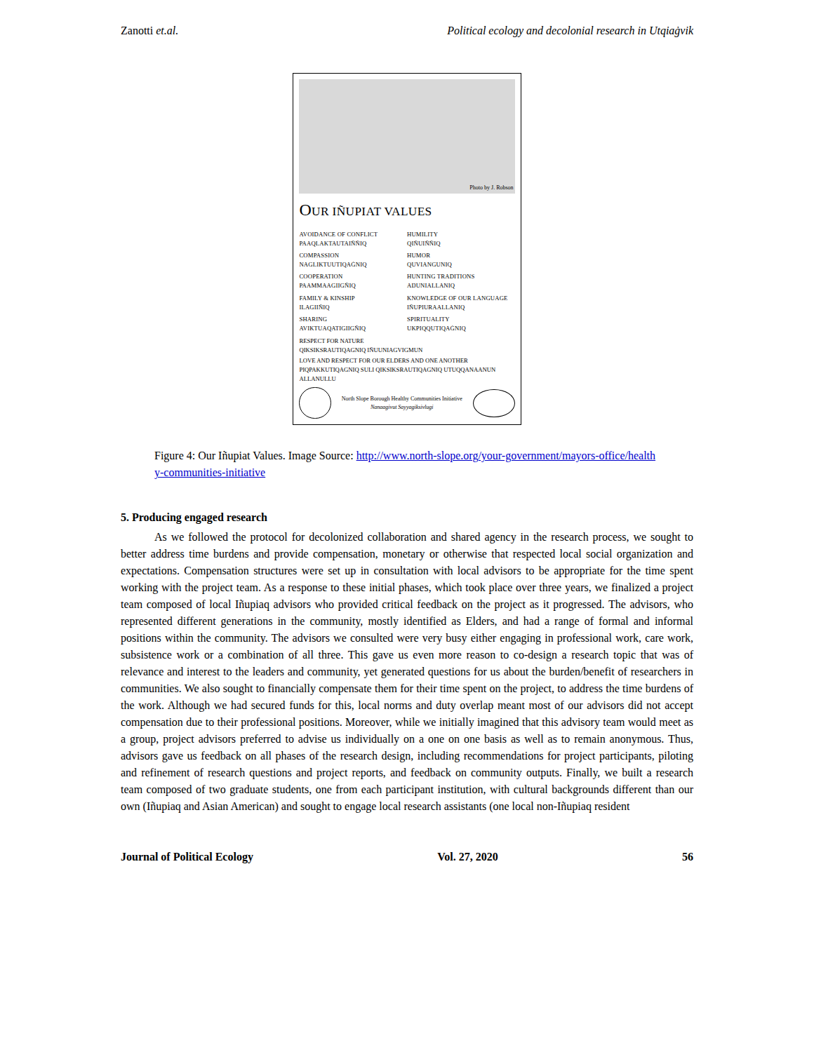Zanotti et.al. Political ecology and decolonial research in Utqiaġvik
Photo by J. Robson
OUR IÑUPIAT VALUES
| AVOIDANCE OF CONFLICT PAAQLAKTAUTAIÑÑIQ | HUMILITY QIÑUIÑÑIQ |
| COMPASSION NAGLIKTUUTIQAĠNIQ | HUMOR QUVIANGUNIQ |
| COOPERATION PAAMMAAGIIGÑIQ | HUNTING TRADITIONS AŊUNIALLANIQ |
| FAMILY & KINSHIP ILAGIIÑIQ | KNOWLEDGE OF OUR LANGUAGE IÑUPIURAALLANIQ |
| SHARING AVIKTUAQATIGIIGÑIQ | SPIRITUALITY UKPIQQUTIQAĠNIQ |
RESPECT FOR NATURE
QIKSIKSRAUTIQAGNIQ IÑUUNIAGVIGMUN
LOVE AND RESPECT FOR OUR ELDERS AND ONE ANOTHER
PIQPAKKUTIQAGNIQ SULI QIKSIKSRAUTIQAGNIQ UTUQQANAANUN ALLANULLU
North Slope Borough Healthy Communities Initiative
Nanaagivut Sayyagiksivlugi
Figure 4: Our Iñupiat Values. Image Source: http://www.north-slope.org/your-government/mayors-office/healthy-communities-initiative
5. Producing engaged research
As we followed the protocol for decolonized collaboration and shared agency in the research process, we sought to better address time burdens and provide compensation, monetary or otherwise that respected local social organization and expectations. Compensation structures were set up in consultation with local advisors to be appropriate for the time spent working with the project team. As a response to these initial phases, which took place over three years, we finalized a project team composed of local Iñupiaq advisors who provided critical feedback on the project as it progressed. The advisors, who represented different generations in the community, mostly identified as Elders, and had a range of formal and informal positions within the community. The advisors we consulted were very busy either engaging in professional work, care work, subsistence work or a combination of all three. This gave us even more reason to co-design a research topic that was of relevance and interest to the leaders and community, yet generated questions for us about the burden/benefit of researchers in communities. We also sought to financially compensate them for their time spent on the project, to address the time burdens of the work. Although we had secured funds for this, local norms and duty overlap meant most of our advisors did not accept compensation due to their professional positions. Moreover, while we initially imagined that this advisory team would meet as a group, project advisors preferred to advise us individually on a one on one basis as well as to remain anonymous. Thus, advisors gave us feedback on all phases of the research design, including recommendations for project participants, piloting and refinement of research questions and project reports, and feedback on community outputs. Finally, we built a research team composed of two graduate students, one from each participant institution, with cultural backgrounds different than our own (Iñupiaq and Asian American) and sought to engage local research assistants (one local non-Iñupiaq resident
Journal of Political Ecology Vol. 27, 2020 56